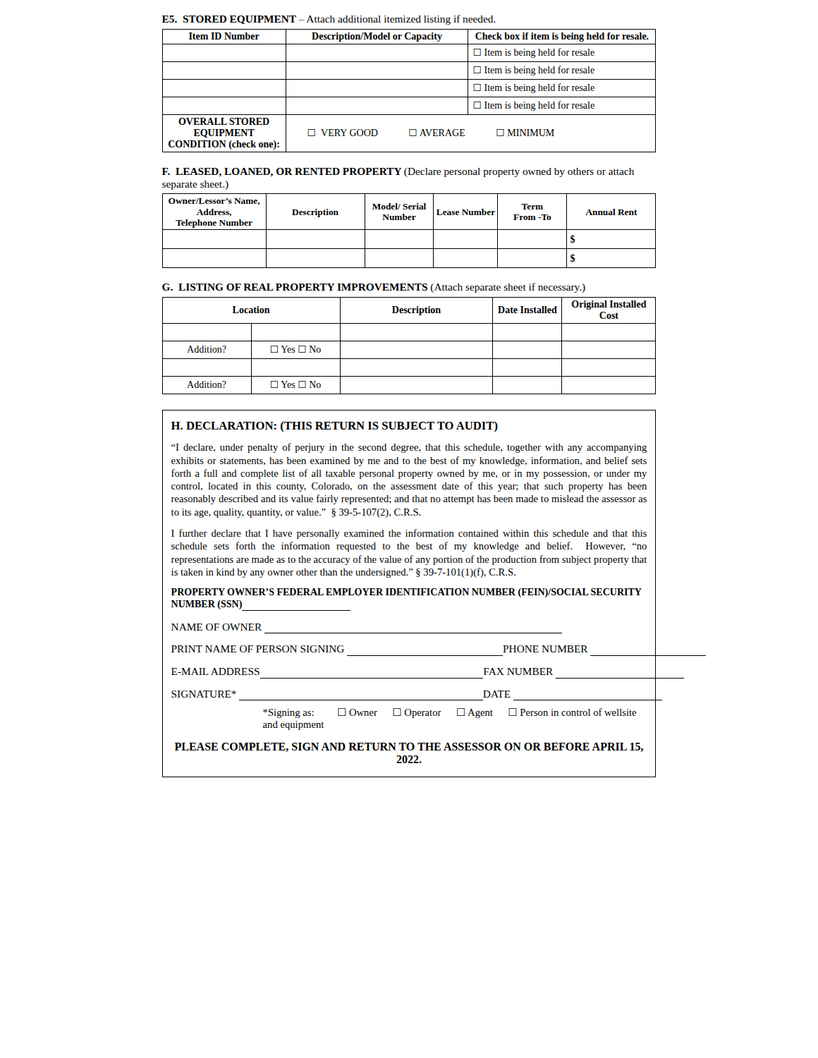E5. STORED EQUIPMENT – Attach additional itemized listing if needed.
| Item ID Number | Description/Model or Capacity | Check box if item is being held for resale. |
| --- | --- | --- |
| | | ☐ Item is being held for resale |
| | | ☐ Item is being held for resale |
| | | ☐ Item is being held for resale |
| | | ☐ Item is being held for resale |
| OVERALL STORED EQUIPMENT CONDITION (check one): | ☐ VERY GOOD ☐ AVERAGE ☐ MINIMUM |
F. LEASED, LOANED, OR RENTED PROPERTY (Declare personal property owned by others or attach separate sheet.)
| Owner/Lessor’s Name, Address, Telephone Number | Description | Model/ Serial Number | Lease Number | Term From -To | Annual Rent |
| --- | --- | --- | --- | --- | --- |
| | | | | | $ |
| | | | | | $ |
G. LISTING OF REAL PROPERTY IMPROVEMENTS (Attach separate sheet if necessary.)
| Location | Description | Date Installed | Original Installed Cost |
| --- | --- | --- | --- |
| Addition? | ☐ Yes ☐ No | | | |
| Addition? | ☐ Yes ☐ No | | | |
H. DECLARATION: (THIS RETURN IS SUBJECT TO AUDIT)
“I declare, under penalty of perjury in the second degree, that this schedule, together with any accompanying exhibits or statements, has been examined by me and to the best of my knowledge, information, and belief sets forth a full and complete list of all taxable personal property owned by me, or in my possession, or under my control, located in this county, Colorado, on the assessment date of this year; that such property has been reasonably described and its value fairly represented; and that no attempt has been made to mislead the assessor as to its age, quality, quantity, or value.” § 39-5-107(2), C.R.S.
I further declare that I have personally examined the information contained within this schedule and that this schedule sets forth the information requested to the best of my knowledge and belief. However, “no representations are made as to the accuracy of the value of any portion of the production from subject property that is taken in kind by any owner other than the undersigned.” § 39-7-101(1)(f), C.R.S.
PROPERTY OWNER’S FEDERAL EMPLOYER IDENTIFICATION NUMBER (FEIN)/SOCIAL SECURITY NUMBER (SSN)
NAME OF OWNER
PRINT NAME OF PERSON SIGNING
PHONE NUMBER
E-MAIL ADDRESS
FAX NUMBER
SIGNATURE*
DATE
*Signing as: ☐ Owner ☐ Operator ☐ Agent ☐ Person in control of wellsite and equipment
PLEASE COMPLETE, SIGN AND RETURN TO THE ASSESSOR ON OR BEFORE APRIL 15, 2022.